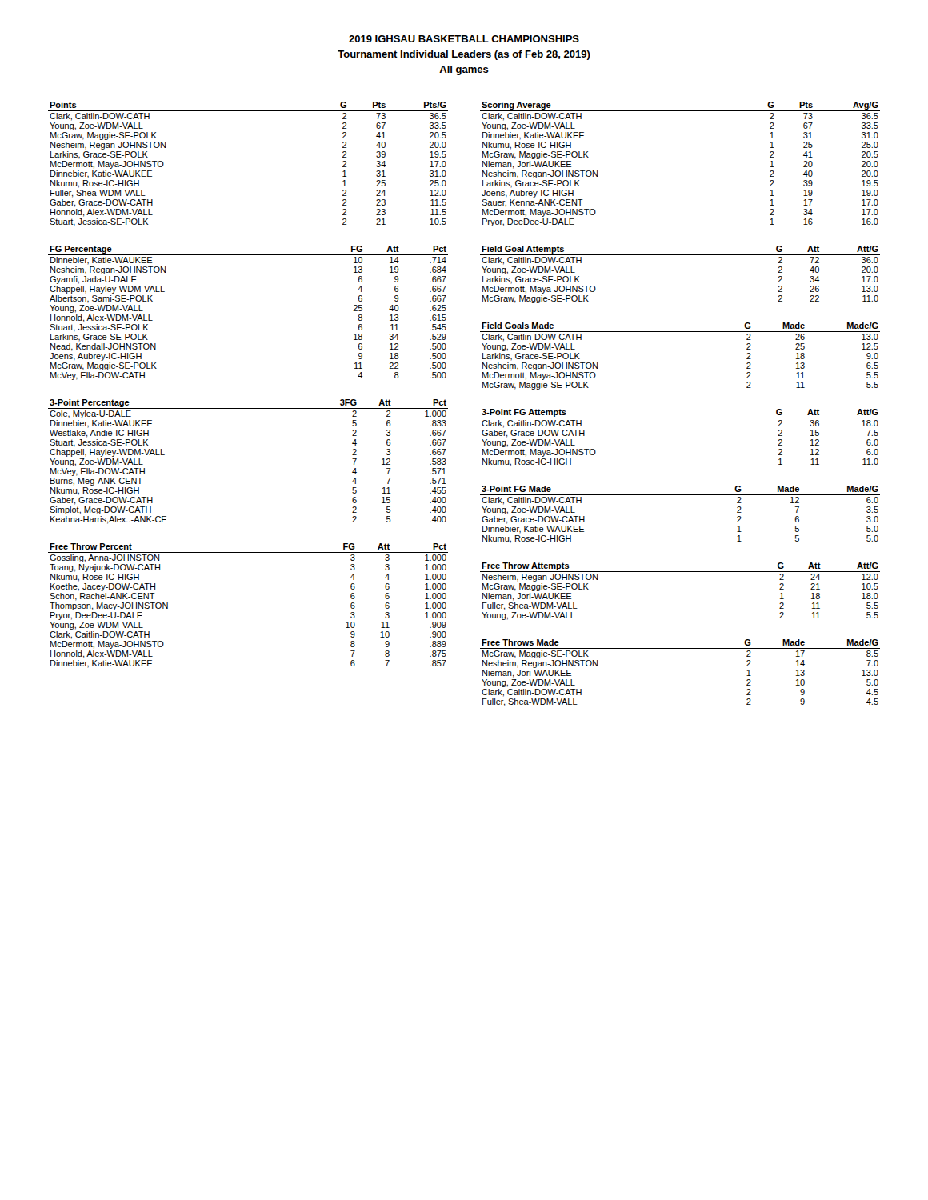2019 IGHSAU BASKETBALL CHAMPIONSHIPS
Tournament Individual Leaders (as of Feb 28, 2019)
All games
| Points | G | Pts | Pts/G |
| --- | --- | --- | --- |
| Clark, Caitlin-DOW-CATH | 2 | 73 | 36.5 |
| Young, Zoe-WDM-VALL | 2 | 67 | 33.5 |
| McGraw, Maggie-SE-POLK | 2 | 41 | 20.5 |
| Nesheim, Regan-JOHNSTON | 2 | 40 | 20.0 |
| Larkins, Grace-SE-POLK | 2 | 39 | 19.5 |
| McDermott, Maya-JOHNSTO | 2 | 34 | 17.0 |
| Dinnebier, Katie-WAUKEE | 1 | 31 | 31.0 |
| Nkumu, Rose-IC-HIGH | 1 | 25 | 25.0 |
| Fuller, Shea-WDM-VALL | 2 | 24 | 12.0 |
| Gaber, Grace-DOW-CATH | 2 | 23 | 11.5 |
| Honnold, Alex-WDM-VALL | 2 | 23 | 11.5 |
| Stuart, Jessica-SE-POLK | 2 | 21 | 10.5 |
| FG Percentage | FG | Att | Pct |
| --- | --- | --- | --- |
| Dinnebier, Katie-WAUKEE | 10 | 14 | .714 |
| Nesheim, Regan-JOHNSTON | 13 | 19 | .684 |
| Gyamfi, Jada-U-DALE | 6 | 9 | .667 |
| Chappell, Hayley-WDM-VALL | 4 | 6 | .667 |
| Albertson, Sami-SE-POLK | 6 | 9 | .667 |
| Young, Zoe-WDM-VALL | 25 | 40 | .625 |
| Honnold, Alex-WDM-VALL | 8 | 13 | .615 |
| Stuart, Jessica-SE-POLK | 6 | 11 | .545 |
| Larkins, Grace-SE-POLK | 18 | 34 | .529 |
| Nead, Kendall-JOHNSTON | 6 | 12 | .500 |
| Joens, Aubrey-IC-HIGH | 9 | 18 | .500 |
| McGraw, Maggie-SE-POLK | 11 | 22 | .500 |
| McVey, Ella-DOW-CATH | 4 | 8 | .500 |
| 3-Point Percentage | 3FG | Att | Pct |
| --- | --- | --- | --- |
| Cole, Mylea-U-DALE | 2 | 2 | 1.000 |
| Dinnebier, Katie-WAUKEE | 5 | 6 | .833 |
| Westlake, Andie-IC-HIGH | 2 | 3 | .667 |
| Stuart, Jessica-SE-POLK | 4 | 6 | .667 |
| Chappell, Hayley-WDM-VALL | 2 | 3 | .667 |
| Young, Zoe-WDM-VALL | 7 | 12 | .583 |
| McVey, Ella-DOW-CATH | 4 | 7 | .571 |
| Burns, Meg-ANK-CENT | 4 | 7 | .571 |
| Nkumu, Rose-IC-HIGH | 5 | 11 | .455 |
| Gaber, Grace-DOW-CATH | 6 | 15 | .400 |
| Simplot, Meg-DOW-CATH | 2 | 5 | .400 |
| Keahna-Harris,Alex..-ANK-CE | 2 | 5 | .400 |
| Free Throw Percent | FG | Att | Pct |
| --- | --- | --- | --- |
| Gossling, Anna-JOHNSTON | 3 | 3 | 1.000 |
| Toang, Nyajuok-DOW-CATH | 3 | 3 | 1.000 |
| Nkumu, Rose-IC-HIGH | 4 | 4 | 1.000 |
| Koethe, Jacey-DOW-CATH | 6 | 6 | 1.000 |
| Schon, Rachel-ANK-CENT | 6 | 6 | 1.000 |
| Thompson, Macy-JOHNSTON | 6 | 6 | 1.000 |
| Pryor, DeeDee-U-DALE | 3 | 3 | 1.000 |
| Young, Zoe-WDM-VALL | 10 | 11 | .909 |
| Clark, Caitlin-DOW-CATH | 9 | 10 | .900 |
| McDermott, Maya-JOHNSTO | 8 | 9 | .889 |
| Honnold, Alex-WDM-VALL | 7 | 8 | .875 |
| Dinnebier, Katie-WAUKEE | 6 | 7 | .857 |
| Scoring Average | G | Pts | Avg/G |
| --- | --- | --- | --- |
| Clark, Caitlin-DOW-CATH | 2 | 73 | 36.5 |
| Young, Zoe-WDM-VALL | 2 | 67 | 33.5 |
| Dinnebier, Katie-WAUKEE | 1 | 31 | 31.0 |
| Nkumu, Rose-IC-HIGH | 1 | 25 | 25.0 |
| McGraw, Maggie-SE-POLK | 2 | 41 | 20.5 |
| Nieman, Jori-WAUKEE | 1 | 20 | 20.0 |
| Nesheim, Regan-JOHNSTON | 2 | 40 | 20.0 |
| Larkins, Grace-SE-POLK | 2 | 39 | 19.5 |
| Joens, Aubrey-IC-HIGH | 1 | 19 | 19.0 |
| Sauer, Kenna-ANK-CENT | 1 | 17 | 17.0 |
| McDermott, Maya-JOHNSTO | 2 | 34 | 17.0 |
| Pryor, DeeDee-U-DALE | 1 | 16 | 16.0 |
| Field Goal Attempts | G | Att | Att/G |
| --- | --- | --- | --- |
| Clark, Caitlin-DOW-CATH | 2 | 72 | 36.0 |
| Young, Zoe-WDM-VALL | 2 | 40 | 20.0 |
| Larkins, Grace-SE-POLK | 2 | 34 | 17.0 |
| McDermott, Maya-JOHNSTO | 2 | 26 | 13.0 |
| McGraw, Maggie-SE-POLK | 2 | 22 | 11.0 |
| Field Goals Made | G | Made | Made/G |
| --- | --- | --- | --- |
| Clark, Caitlin-DOW-CATH | 2 | 26 | 13.0 |
| Young, Zoe-WDM-VALL | 2 | 25 | 12.5 |
| Larkins, Grace-SE-POLK | 2 | 18 | 9.0 |
| Nesheim, Regan-JOHNSTON | 2 | 13 | 6.5 |
| McDermott, Maya-JOHNSTO | 2 | 11 | 5.5 |
| McGraw, Maggie-SE-POLK | 2 | 11 | 5.5 |
| 3-Point FG Attempts | G | Att | Att/G |
| --- | --- | --- | --- |
| Clark, Caitlin-DOW-CATH | 2 | 36 | 18.0 |
| Gaber, Grace-DOW-CATH | 2 | 15 | 7.5 |
| Young, Zoe-WDM-VALL | 2 | 12 | 6.0 |
| McDermott, Maya-JOHNSTO | 2 | 12 | 6.0 |
| Nkumu, Rose-IC-HIGH | 1 | 11 | 11.0 |
| 3-Point FG Made | G | Made | Made/G |
| --- | --- | --- | --- |
| Clark, Caitlin-DOW-CATH | 2 | 12 | 6.0 |
| Young, Zoe-WDM-VALL | 2 | 7 | 3.5 |
| Gaber, Grace-DOW-CATH | 2 | 6 | 3.0 |
| Dinnebier, Katie-WAUKEE | 1 | 5 | 5.0 |
| Nkumu, Rose-IC-HIGH | 1 | 5 | 5.0 |
| Free Throw Attempts | G | Att | Att/G |
| --- | --- | --- | --- |
| Nesheim, Regan-JOHNSTON | 2 | 24 | 12.0 |
| McGraw, Maggie-SE-POLK | 2 | 21 | 10.5 |
| Nieman, Jori-WAUKEE | 1 | 18 | 18.0 |
| Fuller, Shea-WDM-VALL | 2 | 11 | 5.5 |
| Young, Zoe-WDM-VALL | 2 | 11 | 5.5 |
| Free Throws Made | G | Made | Made/G |
| --- | --- | --- | --- |
| McGraw, Maggie-SE-POLK | 2 | 17 | 8.5 |
| Nesheim, Regan-JOHNSTON | 2 | 14 | 7.0 |
| Nieman, Jori-WAUKEE | 1 | 13 | 13.0 |
| Young, Zoe-WDM-VALL | 2 | 10 | 5.0 |
| Clark, Caitlin-DOW-CATH | 2 | 9 | 4.5 |
| Fuller, Shea-WDM-VALL | 2 | 9 | 4.5 |